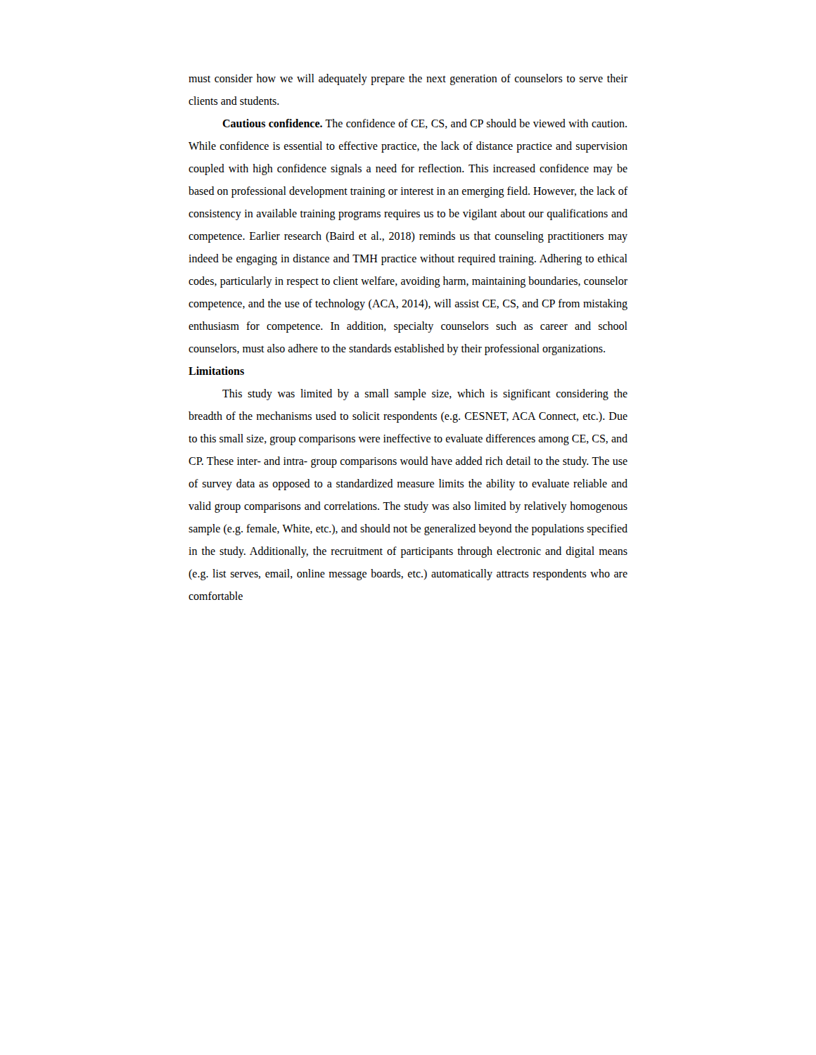must consider how we will adequately prepare the next generation of counselors to serve their clients and students.
Cautious confidence. The confidence of CE, CS, and CP should be viewed with caution. While confidence is essential to effective practice, the lack of distance practice and supervision coupled with high confidence signals a need for reflection. This increased confidence may be based on professional development training or interest in an emerging field. However, the lack of consistency in available training programs requires us to be vigilant about our qualifications and competence. Earlier research (Baird et al., 2018) reminds us that counseling practitioners may indeed be engaging in distance and TMH practice without required training. Adhering to ethical codes, particularly in respect to client welfare, avoiding harm, maintaining boundaries, counselor competence, and the use of technology (ACA, 2014), will assist CE, CS, and CP from mistaking enthusiasm for competence. In addition, specialty counselors such as career and school counselors, must also adhere to the standards established by their professional organizations.
Limitations
This study was limited by a small sample size, which is significant considering the breadth of the mechanisms used to solicit respondents (e.g. CESNET, ACA Connect, etc.). Due to this small size, group comparisons were ineffective to evaluate differences among CE, CS, and CP. These inter- and intra- group comparisons would have added rich detail to the study. The use of survey data as opposed to a standardized measure limits the ability to evaluate reliable and valid group comparisons and correlations. The study was also limited by relatively homogenous sample (e.g. female, White, etc.), and should not be generalized beyond the populations specified in the study. Additionally, the recruitment of participants through electronic and digital means (e.g. list serves, email, online message boards, etc.) automatically attracts respondents who are comfortable